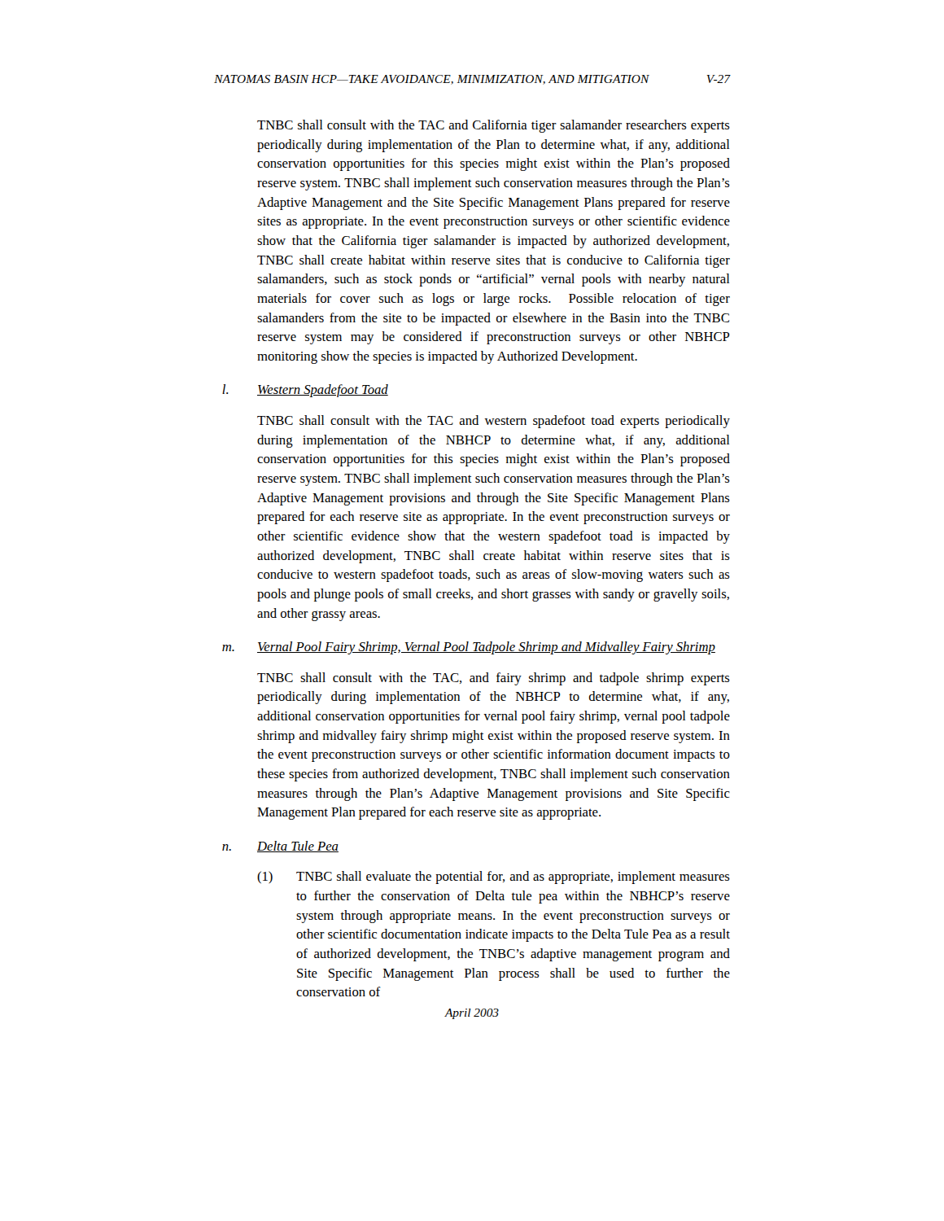NATOMAS BASIN HCP—TAKE AVOIDANCE, MINIMIZATION, AND MITIGATION V-27
TNBC shall consult with the TAC and California tiger salamander researchers experts periodically during implementation of the Plan to determine what, if any, additional conservation opportunities for this species might exist within the Plan’s proposed reserve system. TNBC shall implement such conservation measures through the Plan’s Adaptive Management and the Site Specific Management Plans prepared for reserve sites as appropriate. In the event preconstruction surveys or other scientific evidence show that the California tiger salamander is impacted by authorized development, TNBC shall create habitat within reserve sites that is conducive to California tiger salamanders, such as stock ponds or “artificial” vernal pools with nearby natural materials for cover such as logs or large rocks. Possible relocation of tiger salamanders from the site to be impacted or elsewhere in the Basin into the TNBC reserve system may be considered if preconstruction surveys or other NBHCP monitoring show the species is impacted by Authorized Development.
l.
Western Spadefoot Toad
TNBC shall consult with the TAC and western spadefoot toad experts periodically during implementation of the NBHCP to determine what, if any, additional conservation opportunities for this species might exist within the Plan’s proposed reserve system. TNBC shall implement such conservation measures through the Plan’s Adaptive Management provisions and through the Site Specific Management Plans prepared for each reserve site as appropriate. In the event preconstruction surveys or other scientific evidence show that the western spadefoot toad is impacted by authorized development, TNBC shall create habitat within reserve sites that is conducive to western spadefoot toads, such as areas of slow-moving waters such as pools and plunge pools of small creeks, and short grasses with sandy or gravelly soils, and other grassy areas.
m.
Vernal Pool Fairy Shrimp, Vernal Pool Tadpole Shrimp and Midvalley Fairy Shrimp
TNBC shall consult with the TAC, and fairy shrimp and tadpole shrimp experts periodically during implementation of the NBHCP to determine what, if any, additional conservation opportunities for vernal pool fairy shrimp, vernal pool tadpole shrimp and midvalley fairy shrimp might exist within the proposed reserve system. In the event preconstruction surveys or other scientific information document impacts to these species from authorized development, TNBC shall implement such conservation measures through the Plan’s Adaptive Management provisions and Site Specific Management Plan prepared for each reserve site as appropriate.
n.
Delta Tule Pea
(1)
TNBC shall evaluate the potential for, and as appropriate, implement measures to further the conservation of Delta tule pea within the NBHCP’s reserve system through appropriate means. In the event preconstruction surveys or other scientific documentation indicate impacts to the Delta Tule Pea as a result of authorized development, the TNBC’s adaptive management program and Site Specific Management Plan process shall be used to further the conservation of
April 2003